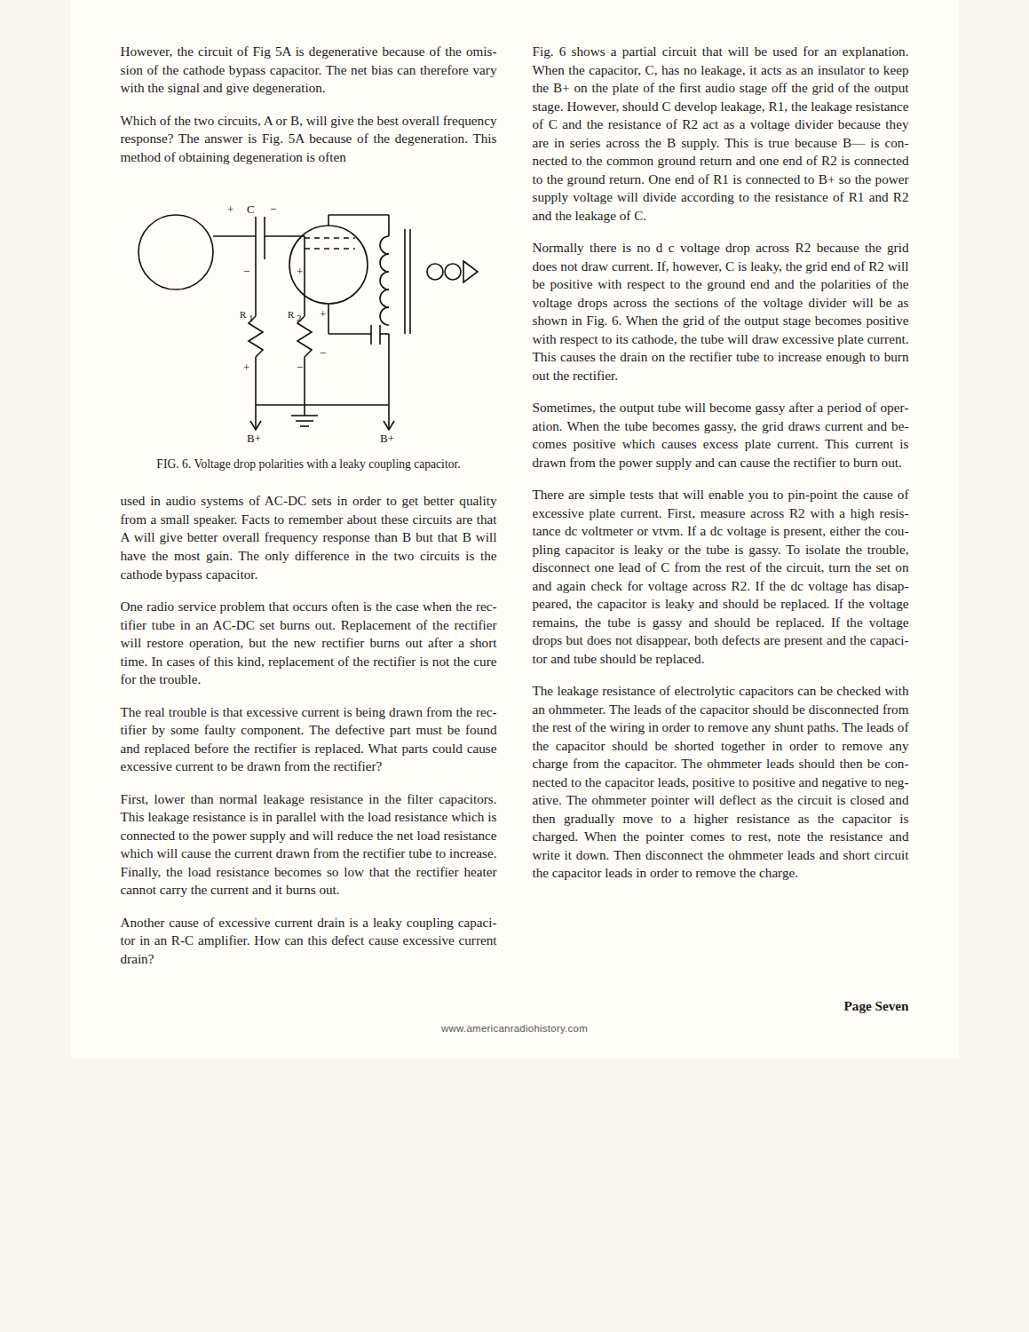However, the circuit of Fig 5A is degenerative because of the omission of the cathode bypass capacitor. The net bias can therefore vary with the signal and give degeneration.
Which of the two circuits, A or B, will give the best overall frequency response? The answer is Fig. 5A because of the degeneration. This method of obtaining degeneration is often
+ C − − + R 1 R 2 + + − − B+ B+
FIG. 6. Voltage drop polarities with a leaky coupling capacitor.
used in audio systems of AC-DC sets in order to get better quality from a small speaker. Facts to remember about these circuits are that A will give better overall frequency response than B but that B will have the most gain. The only difference in the two circuits is the cathode bypass capacitor.
One radio service problem that occurs often is the case when the rectifier tube in an AC-DC set burns out. Replacement of the rectifier will restore operation, but the new rectifier burns out after a short time. In cases of this kind, replacement of the rectifier is not the cure for the trouble.
The real trouble is that excessive current is being drawn from the rectifier by some faulty component. The defective part must be found and replaced before the rectifier is replaced. What parts could cause excessive current to be drawn from the rectifier?
First, lower than normal leakage resistance in the filter capacitors. This leakage resistance is in parallel with the load resistance which is connected to the power supply and will reduce the net load resistance which will cause the current drawn from the rectifier tube to increase. Finally, the load resistance becomes so low that the rectifier heater cannot carry the current and it burns out.
Another cause of excessive current drain is a leaky coupling capacitor in an R-C amplifier. How can this defect cause excessive current drain?
Fig. 6 shows a partial circuit that will be used for an explanation. When the capacitor, C, has no leakage, it acts as an insulator to keep the B+ on the plate of the first audio stage off the grid of the output stage. However, should C develop leakage, R1, the leakage resistance of C and the resistance of R2 act as a voltage divider because they are in series across the B supply. This is true because B— is connected to the common ground return and one end of R2 is connected to the ground return. One end of R1 is connected to B+ so the power supply voltage will divide according to the resistance of R1 and R2 and the leakage of C.
Normally there is no d c voltage drop across R2 because the grid does not draw current. If, however, C is leaky, the grid end of R2 will be positive with respect to the ground end and the polarities of the voltage drops across the sections of the voltage divider will be as shown in Fig. 6. When the grid of the output stage becomes positive with respect to its cathode, the tube will draw excessive plate current. This causes the drain on the rectifier tube to increase enough to burn out the rectifier.
Sometimes, the output tube will become gassy after a period of operation. When the tube becomes gassy, the grid draws current and becomes positive which causes excess plate current. This current is drawn from the power supply and can cause the rectifier to burn out.
There are simple tests that will enable you to pin-point the cause of excessive plate current. First, measure across R2 with a high resistance dc voltmeter or vtvm. If a dc voltage is present, either the coupling capacitor is leaky or the tube is gassy. To isolate the trouble, disconnect one lead of C from the rest of the circuit, turn the set on and again check for voltage across R2. If the dc voltage has disappeared, the capacitor is leaky and should be replaced. If the voltage remains, the tube is gassy and should be replaced. If the voltage drops but does not disappear, both defects are present and the capacitor and tube should be replaced.
The leakage resistance of electrolytic capacitors can be checked with an ohmmeter. The leads of the capacitor should be disconnected from the rest of the wiring in order to remove any shunt paths. The leads of the capacitor should be shorted together in order to remove any charge from the capacitor. The ohmmeter leads should then be connected to the capacitor leads, positive to positive and negative to negative. The ohmmeter pointer will deflect as the circuit is closed and then gradually move to a higher resistance as the capacitor is charged. When the pointer comes to rest, note the resistance and write it down. Then disconnect the ohmmeter leads and short circuit the capacitor leads in order to remove the charge.
Page Seven
www.americanradiohistory.com